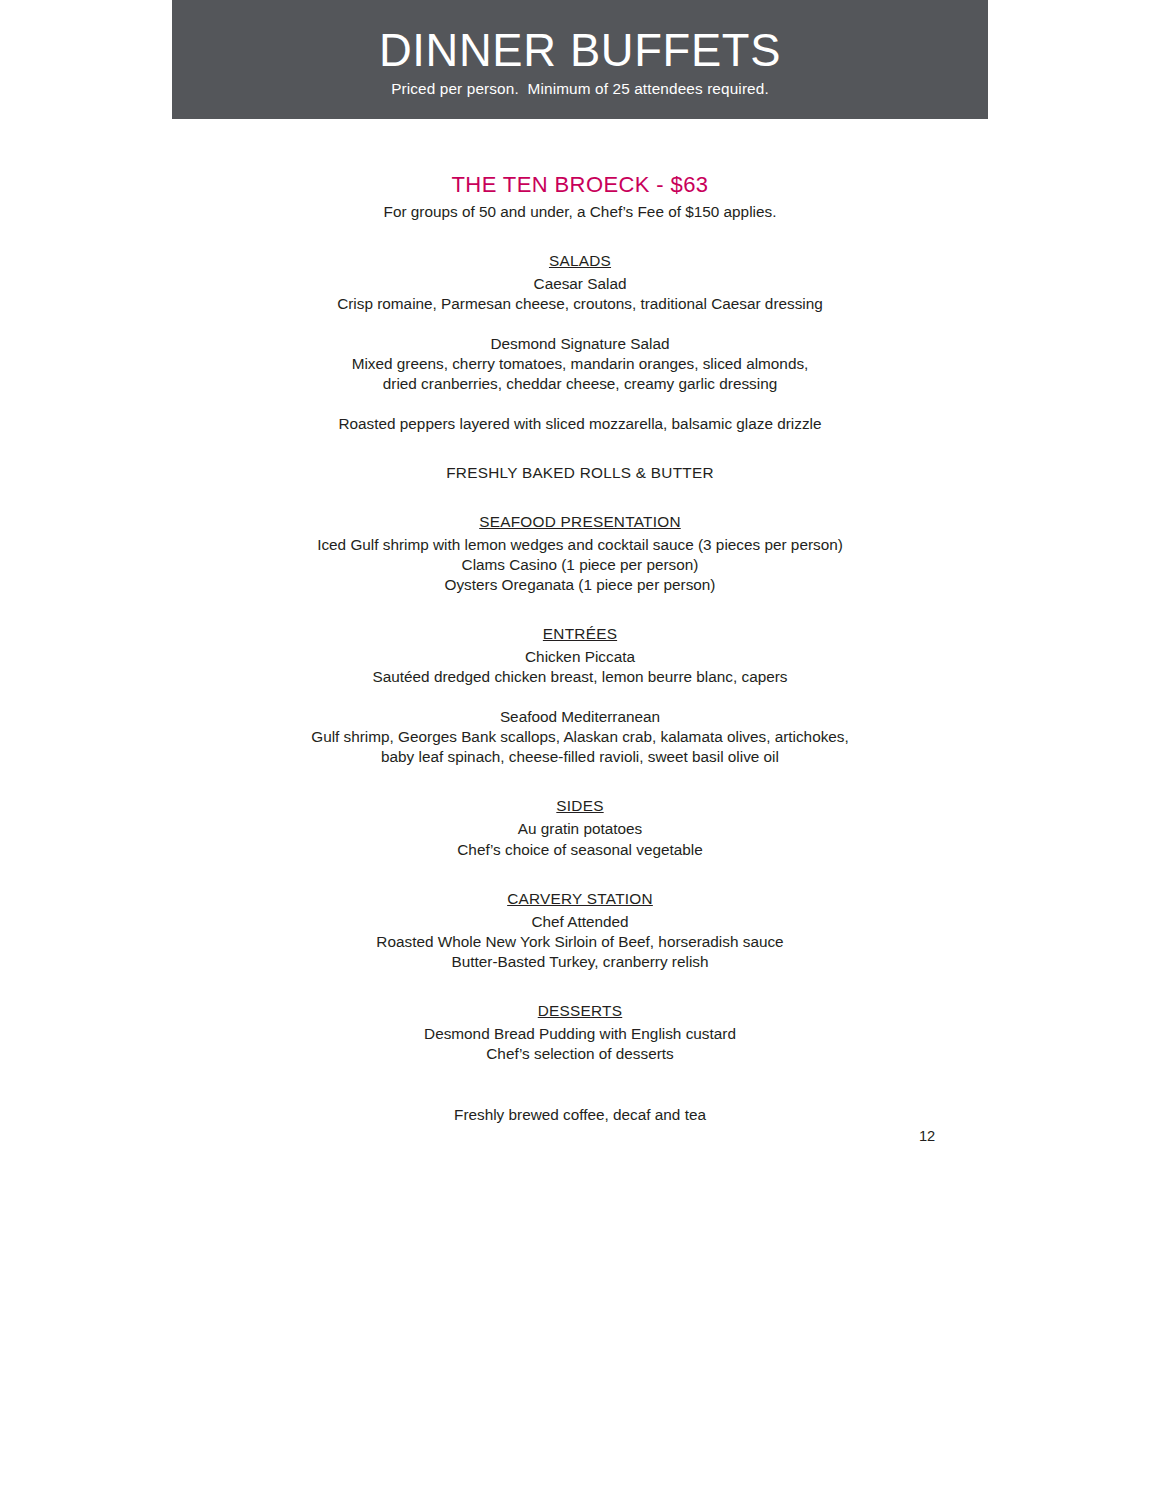DINNER BUFFETS
Priced per person. Minimum of 25 attendees required.
THE TEN BROECK - $63
For groups of 50 and under, a Chef’s Fee of $150 applies.
SALADS
Caesar Salad
Crisp romaine, Parmesan cheese, croutons, traditional Caesar dressing
Desmond Signature Salad
Mixed greens, cherry tomatoes, mandarin oranges, sliced almonds,
dried cranberries, cheddar cheese, creamy garlic dressing
Roasted peppers layered with sliced mozzarella, balsamic glaze drizzle
FRESHLY BAKED ROLLS & BUTTER
SEAFOOD PRESENTATION
Iced Gulf shrimp with lemon wedges and cocktail sauce (3 pieces per person)
Clams Casino (1 piece per person)
Oysters Oreganata (1 piece per person)
ENTRÉES
Chicken Piccata
Sautéed dredged chicken breast, lemon beurre blanc, capers
Seafood Mediterranean
Gulf shrimp, Georges Bank scallops, Alaskan crab, kalamata olives, artichokes,
baby leaf spinach, cheese-filled ravioli, sweet basil olive oil
SIDES
Au gratin potatoes
Chef’s choice of seasonal vegetable
CARVERY STATION
Chef Attended
Roasted Whole New York Sirloin of Beef, horseradish sauce
Butter-Basted Turkey, cranberry relish
DESSERTS
Desmond Bread Pudding with English custard
Chef’s selection of desserts
Freshly brewed coffee, decaf and tea
12